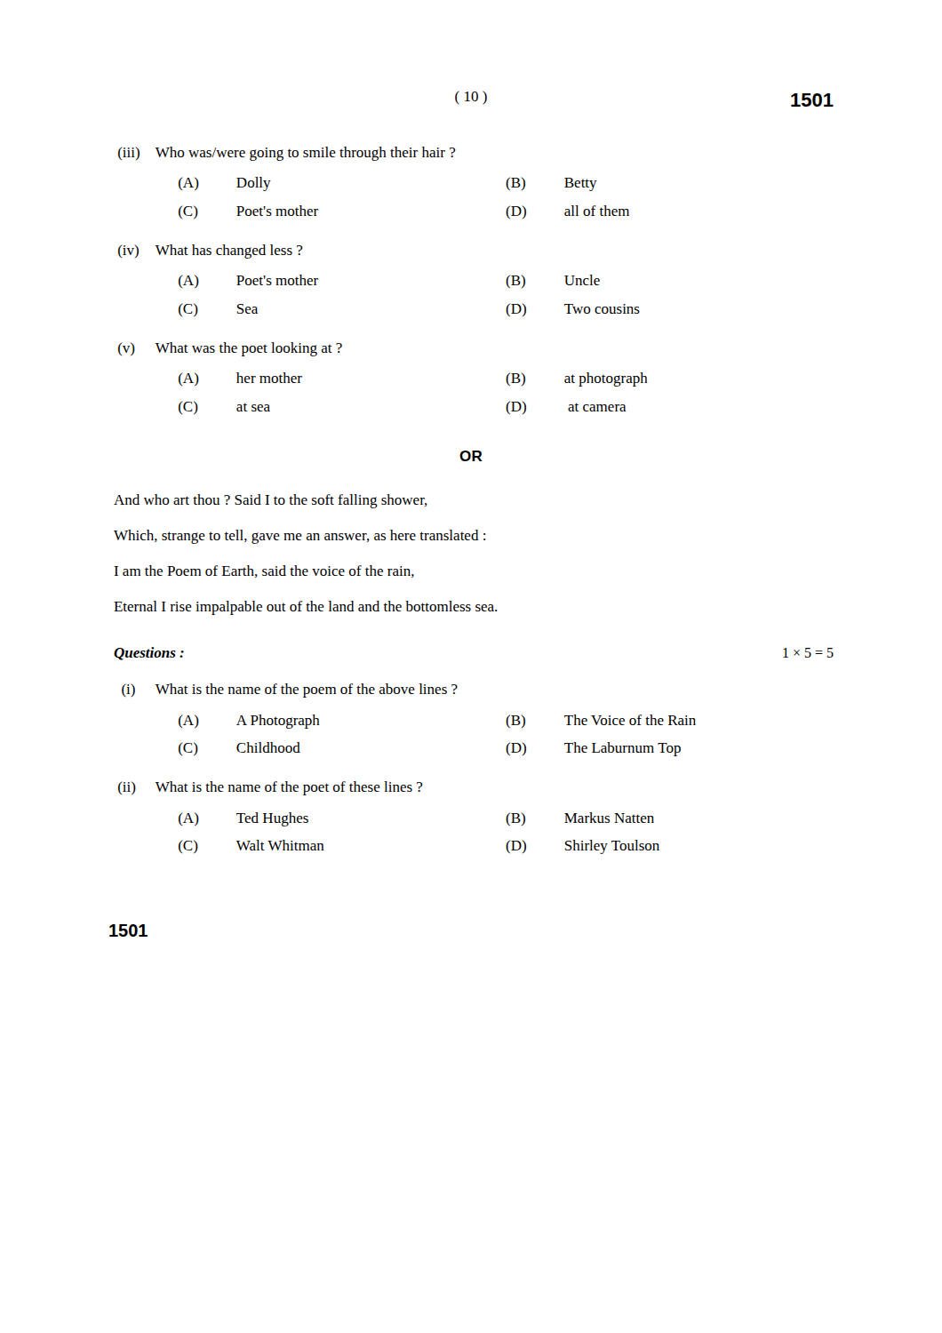( 10 ) 1501
(iii) Who was/were going to smile through their hair ?
| (A) | Dolly | (B) | Betty |
| (C) | Poet's mother | (D) | all of them |
(iv) What has changed less ?
| (A) | Poet's mother | (B) | Uncle |
| (C) | Sea | (D) | Two cousins |
(v) What was the poet looking at ?
| (A) | her mother | (B) | at photograph |
| (C) | at sea | (D) | at camera |
OR
And who art thou ? Said I to the soft falling shower,
Which, strange to tell, gave me an answer, as here translated :
I am the Poem of Earth, said the voice of the rain,
Eternal I rise impalpable out of the land and the bottomless sea.
Questions : 1 × 5 = 5
(i) What is the name of the poem of the above lines ?
| (A) | A Photograph | (B) | The Voice of the Rain |
| (C) | Childhood | (D) | The Laburnum Top |
(ii) What is the name of the poet of these lines ?
| (A) | Ted Hughes | (B) | Markus Natten |
| (C) | Walt Whitman | (D) | Shirley Toulson |
1501